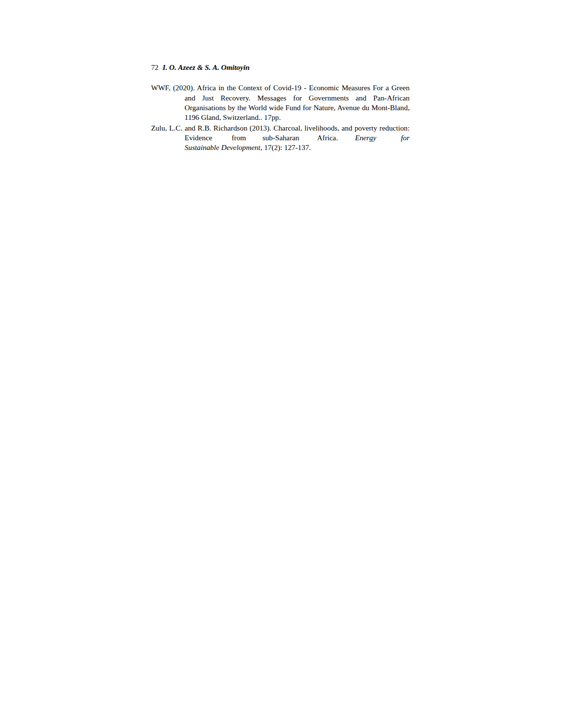72 I. O. Azeez & S. A. Omitoyin
WWF, (2020). Africa in the Context of Covid-19 - Economic Measures For a Green and Just Recovery. Messages for Governments and Pan-African Organisations by the World wide Fund for Nature, Avenue du Mont-Bland, 1196 Gland, Switzerland.. 17pp.
Zulu, L.C. and R.B. Richardson (2013). Charcoal, livelihoods, and poverty reduction: Evidence from sub-Saharan Africa. Energy for Sustainable Development, 17(2): 127-137.